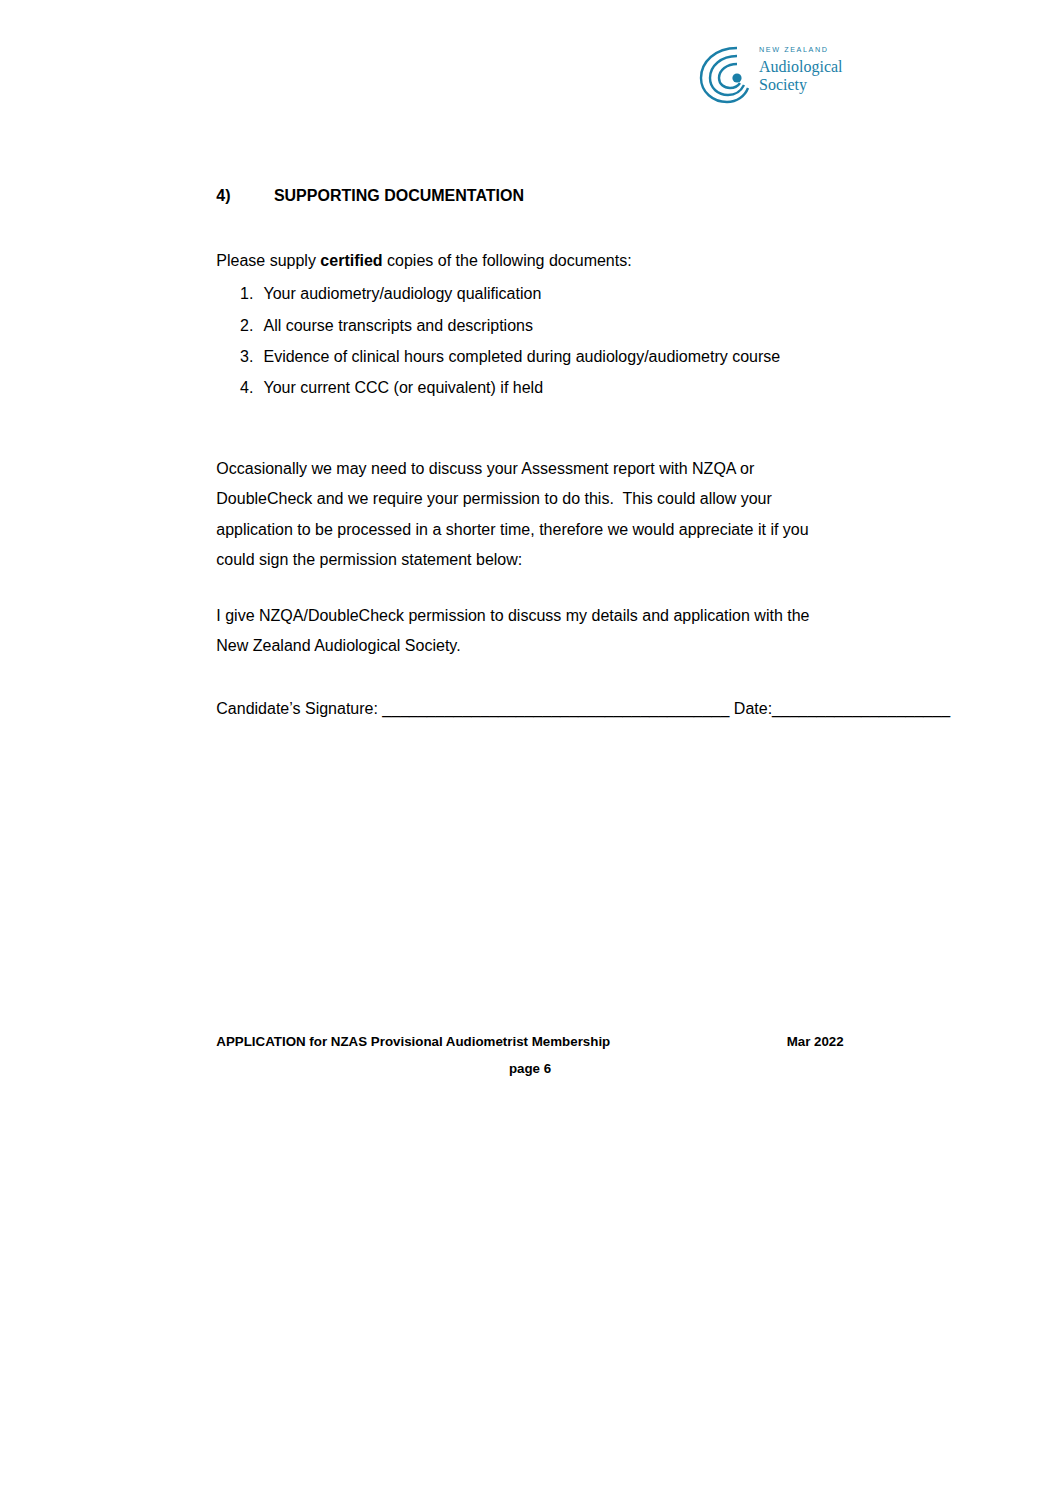NEW ZEALAND Audiological Society
4) SUPPORTING DOCUMENTATION
Please supply certified copies of the following documents:
Your audiometry/audiology qualification
All course transcripts and descriptions
Evidence of clinical hours completed during audiology/audiometry course
Your current CCC (or equivalent) if held
Occasionally we may need to discuss your Assessment report with NZQA or DoubleCheck and we require your permission to do this. This could allow your application to be processed in a shorter time, therefore we would appreciate it if you could sign the permission statement below:
I give NZQA/DoubleCheck permission to discuss my details and application with the New Zealand Audiological Society.
Candidate’s Signature: _______________________________________ Date:____________________
APPLICATION for NZAS Provisional Audiometrist Membership Mar 2022
page 6